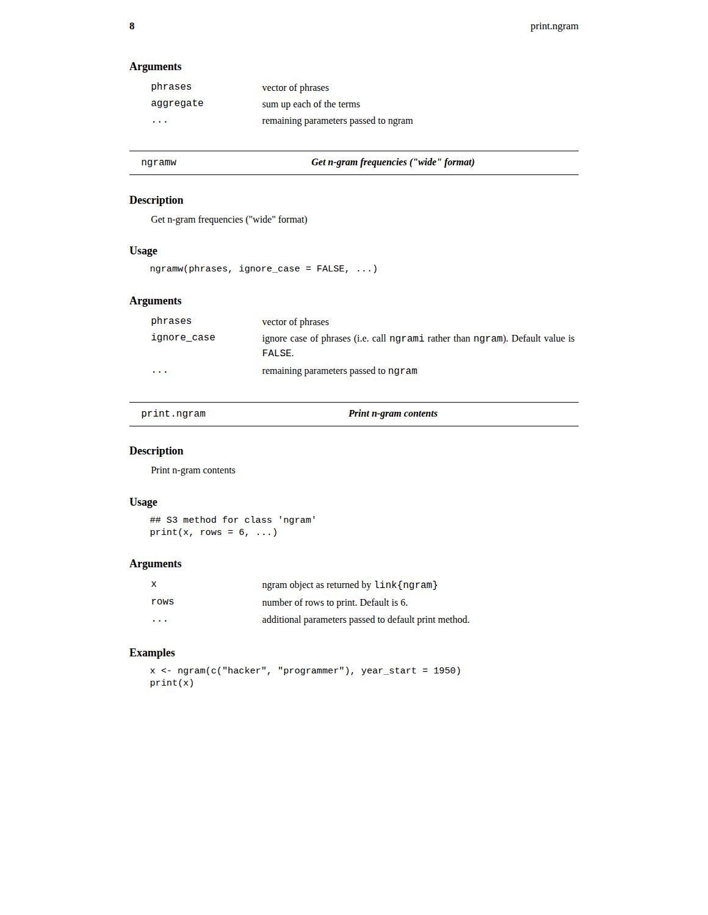8 print.ngram
Arguments
| phrases | vector of phrases |
| aggregate | sum up each of the terms |
| ... | remaining parameters passed to ngram |
ngramw Get n-gram frequencies ("wide" format)
Description
Get n-gram frequencies ("wide" format)
Usage
ngramw(phrases, ignore_case = FALSE, ...)
Arguments
| phrases | vector of phrases |
| ignore_case | ignore case of phrases (i.e. call ngrami rather than ngram ). Default value is FALSE . |
| ... | remaining parameters passed to ngram |
print.ngram Print n-gram contents
Description
Print n-gram contents
Usage
## S3 method for class 'ngram'
print(x, rows = 6, ...)
Arguments
| x | ngram object as returned by link{ngram} |
| rows | number of rows to print. Default is 6. |
| ... | additional parameters passed to default print method. |
Examples
x <- ngram(c("hacker", "programmer"), year_start = 1950)
print(x)